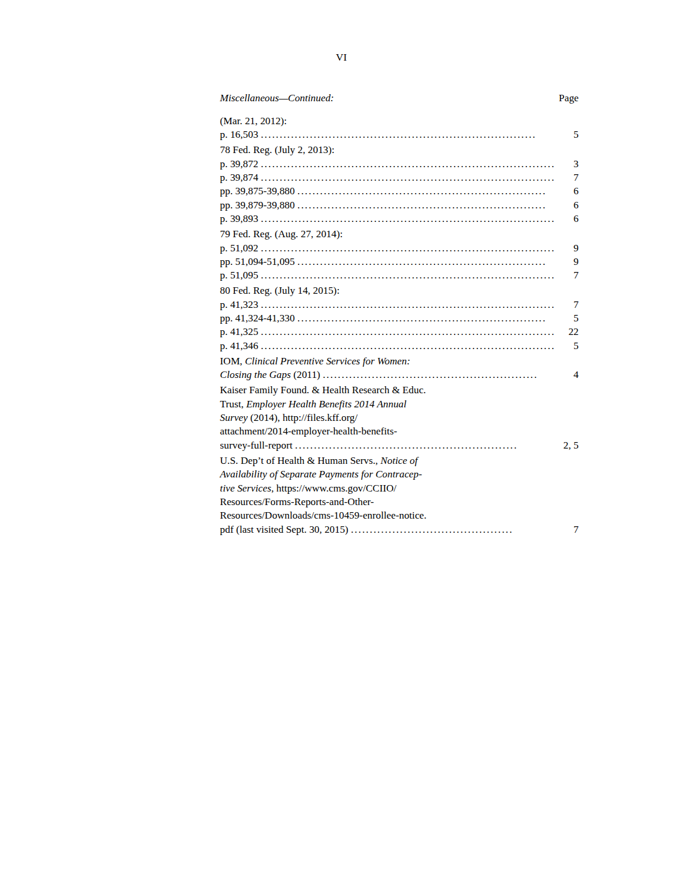VI
| Miscellaneous—Continued: | Page |
| (Mar. 21, 2012): | |
| p. 16,503 ......................................................................... | 5 |
| 78 Fed. Reg. (July 2, 2013): | |
| p. 39,872 .............................................................................. | 3 |
| p. 39,874 .............................................................................. | 7 |
| pp. 39,875-39,880 .................................................................. | 6 |
| pp. 39,879-39,880 .................................................................. | 6 |
| p. 39,893 .............................................................................. | 6 |
| 79 Fed. Reg. (Aug. 27, 2014): | |
| p. 51,092 .............................................................................. | 9 |
| pp. 51,094-51,095 .................................................................. | 9 |
| p. 51,095 .............................................................................. | 7 |
| 80 Fed. Reg. (July 14, 2015): | |
| p. 41,323 .............................................................................. | 7 |
| pp. 41,324-41,330 .................................................................. | 5 |
| p. 41,325 .............................................................................. | 22 |
| p. 41,346 .............................................................................. | 5 |
| IOM, Clinical Preventive Services for Women: | |
| Closing the Gaps (2011) ......................................................... | 4 |
| Kaiser Family Found. & Health Research & Educ. | |
| Trust, Employer Health Benefits 2014 Annual | |
| Survey (2014), http://files.kff.org/ | |
| attachment/2014-employer-health-benefits- | |
| survey-full-report ........................................................... | 2, 5 |
| U.S. Dep’t of Health & Human Servs., Notice of | |
| Availability of Separate Payments for Contracep- | |
| tive Services , https://www.cms.gov/CCIIO/ | |
| Resources/Forms-Reports-and-Other- | |
| Resources/Downloads/cms-10459-enrollee-notice. | |
| pdf (last visited Sept. 30, 2015) ........................................... | 7 |